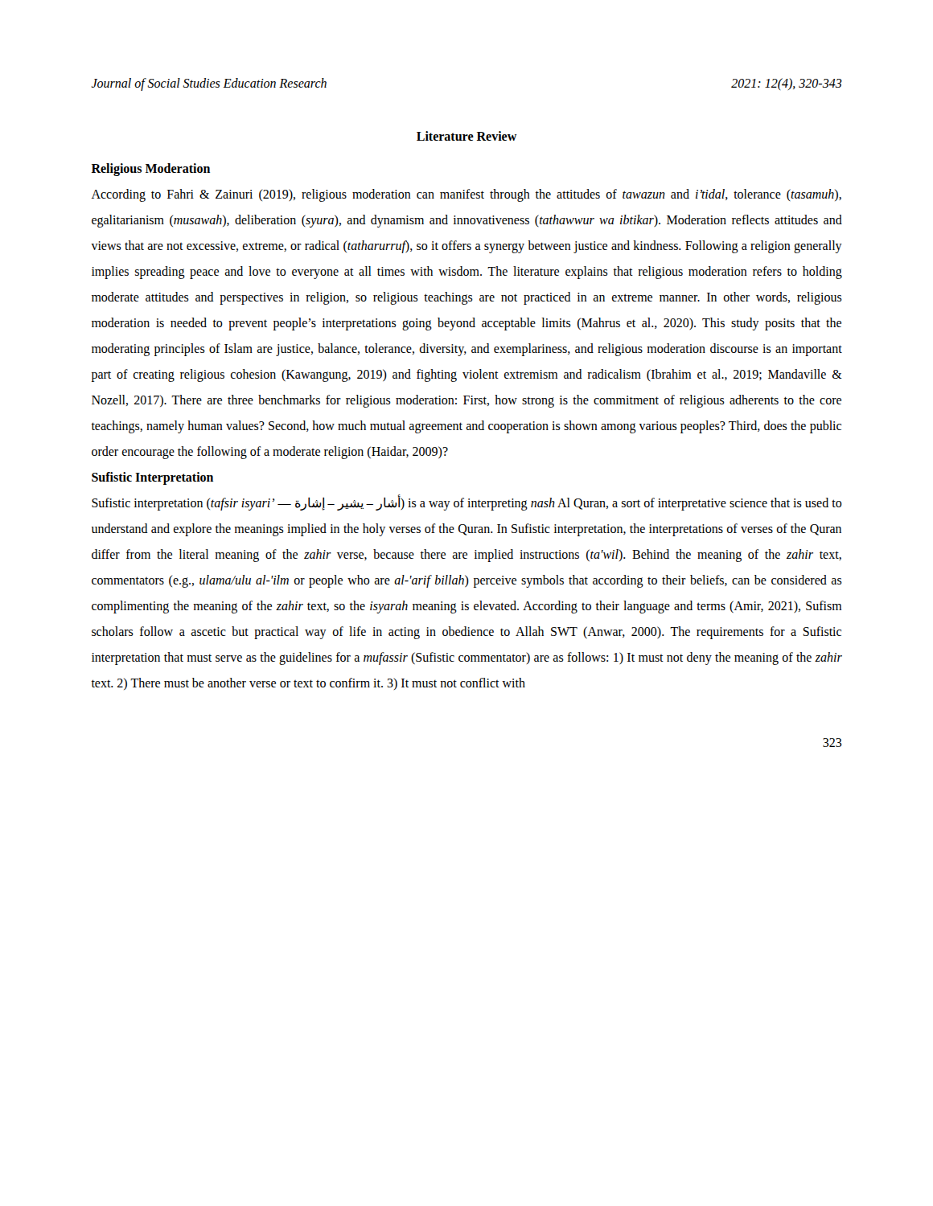Journal of Social Studies Education Research 2021: 12(4), 320-343
Literature Review
Religious Moderation
According to Fahri & Zainuri (2019), religious moderation can manifest through the attitudes of tawazun and i’tidal, tolerance (tasamuh), egalitarianism (musawah), deliberation (syura), and dynamism and innovativeness (tathawwur wa ibtikar). Moderation reflects attitudes and views that are not excessive, extreme, or radical (tatharurruf), so it offers a synergy between justice and kindness. Following a religion generally implies spreading peace and love to everyone at all times with wisdom. The literature explains that religious moderation refers to holding moderate attitudes and perspectives in religion, so religious teachings are not practiced in an extreme manner. In other words, religious moderation is needed to prevent people’s interpretations going beyond acceptable limits (Mahrus et al., 2020). This study posits that the moderating principles of Islam are justice, balance, tolerance, diversity, and exemplariness, and religious moderation discourse is an important part of creating religious cohesion (Kawangung, 2019) and fighting violent extremism and radicalism (Ibrahim et al., 2019; Mandaville & Nozell, 2017). There are three benchmarks for religious moderation: First, how strong is the commitment of religious adherents to the core teachings, namely human values? Second, how much mutual agreement and cooperation is shown among various peoples? Third, does the public order encourage the following of a moderate religion (Haidar, 2009)?
Sufistic Interpretation
Sufistic interpretation (tafsir isyari’ — أشار – يشير – إشارة) is a way of interpreting nash Al Quran, a sort of interpretative science that is used to understand and explore the meanings implied in the holy verses of the Quran. In Sufistic interpretation, the interpretations of verses of the Quran differ from the literal meaning of the zahir verse, because there are implied instructions (ta'wil). Behind the meaning of the zahir text, commentators (e.g., ulama/ulu al-'ilm or people who are al-'arif billah) perceive symbols that according to their beliefs, can be considered as complimenting the meaning of the zahir text, so the isyarah meaning is elevated. According to their language and terms (Amir, 2021), Sufism scholars follow a ascetic but practical way of life in acting in obedience to Allah SWT (Anwar, 2000). The requirements for a Sufistic interpretation that must serve as the guidelines for a mufassir (Sufistic commentator) are as follows: 1) It must not deny the meaning of the zahir text. 2) There must be another verse or text to confirm it. 3) It must not conflict with
323